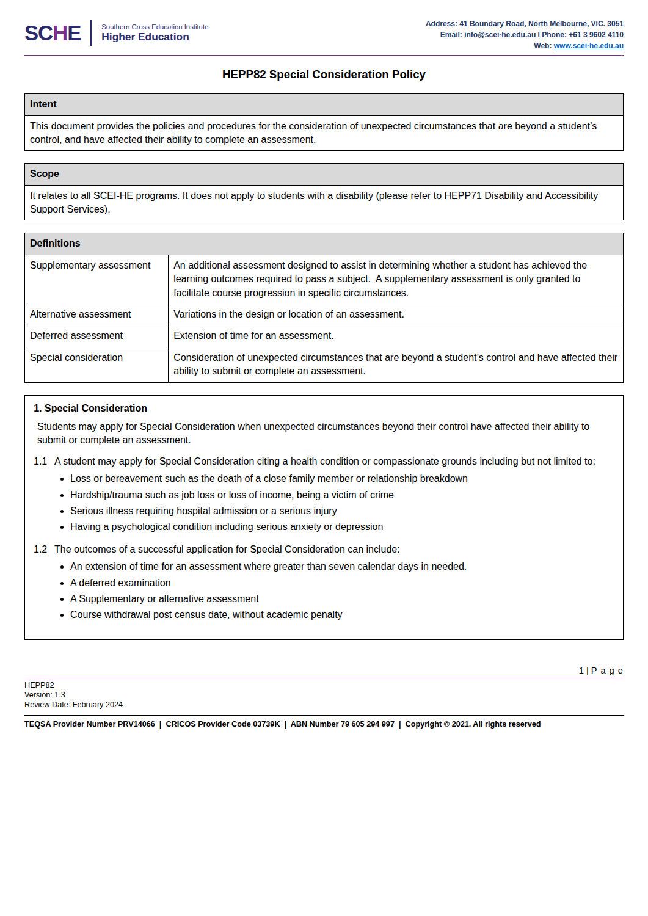SCHE
Southern Cross Education Institute
Higher Education
Address: 41 Boundary Road, North Melbourne, VIC. 3051
Email: info@scei-he.edu.au I Phone: +61 3 9602 4110
Web: www.scei-he.edu.au
HEPP82 Special Consideration Policy
| Intent |
| This document provides the policies and procedures for the consideration of unexpected circumstances that are beyond a student’s control, and have affected their ability to complete an assessment. |
| Scope |
| It relates to all SCEI-HE programs. It does not apply to students with a disability (please refer to HEPP71 Disability and Accessibility Support Services). |
| Definitions |
| Supplementary assessment | An additional assessment designed to assist in determining whether a student has achieved the learning outcomes required to pass a subject. A supplementary assessment is only granted to facilitate course progression in specific circumstances. |
| Alternative assessment | Variations in the design or location of an assessment. |
| Deferred assessment | Extension of time for an assessment. |
| Special consideration | Consideration of unexpected circumstances that are beyond a student’s control and have affected their ability to submit or complete an assessment. |
Special Consideration
Students may apply for Special Consideration when unexpected circumstances beyond their control have affected their ability to submit or complete an assessment.
1.1 A student may apply for Special Consideration citing a health condition or compassionate grounds including but not limited to:
Loss or bereavement such as the death of a close family member or relationship breakdown
Hardship/trauma such as job loss or loss of income, being a victim of crime
Serious illness requiring hospital admission or a serious injury
Having a psychological condition including serious anxiety or depression
1.2 The outcomes of a successful application for Special Consideration can include:
An extension of time for an assessment where greater than seven calendar days in needed.
A deferred examination
A Supplementary or alternative assessment
Course withdrawal post census date, without academic penalty
1 | P a g e
HEPP82
Version: 1.3
Review Date: February 2024
TEQSA Provider Number PRV14066 | CRICOS Provider Code 03739K | ABN Number 79 605 294 997 | Copyright © 2021. All rights reserved